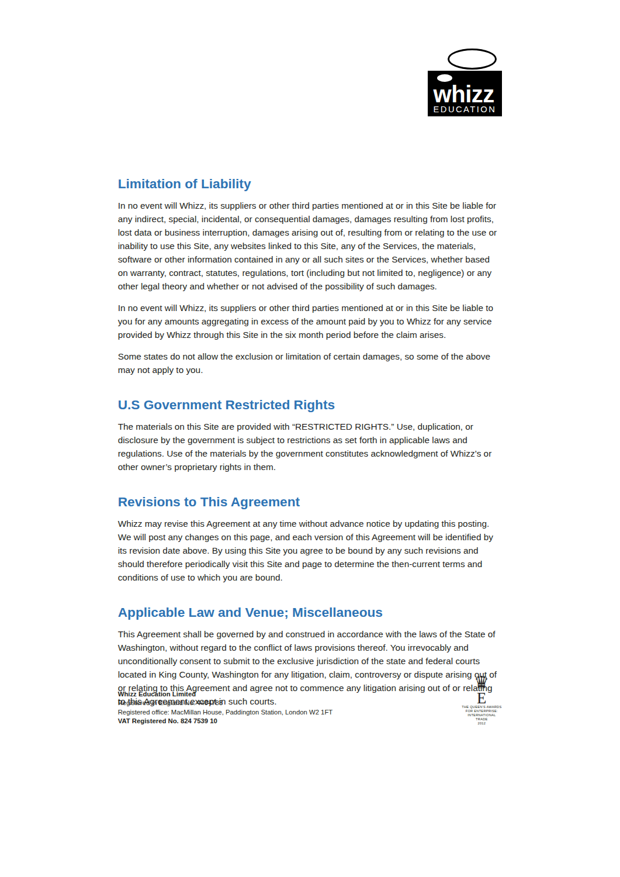whizz
EDUCATION
Limitation of Liability
In no event will Whizz, its suppliers or other third parties mentioned at or in this Site be liable for any indirect, special, incidental, or consequential damages, damages resulting from lost profits, lost data or business interruption, damages arising out of, resulting from or relating to the use or inability to use this Site, any websites linked to this Site, any of the Services, the materials, software or other information contained in any or all such sites or the Services, whether based on warranty, contract, statutes, regulations, tort (including but not limited to, negligence) or any other legal theory and whether or not advised of the possibility of such damages.
In no event will Whizz, its suppliers or other third parties mentioned at or in this Site be liable to you for any amounts aggregating in excess of the amount paid by you to Whizz for any service provided by Whizz through this Site in the six month period before the claim arises.
Some states do not allow the exclusion or limitation of certain damages, so some of the above may not apply to you.
U.S Government Restricted Rights
The materials on this Site are provided with “RESTRICTED RIGHTS.” Use, duplication, or disclosure by the government is subject to restrictions as set forth in applicable laws and regulations. Use of the materials by the government constitutes acknowledgment of Whizz’s or other owner’s proprietary rights in them.
Revisions to This Agreement
Whizz may revise this Agreement at any time without advance notice by updating this posting. We will post any changes on this page, and each version of this Agreement will be identified by its revision date above. By using this Site you agree to be bound by any such revisions and should therefore periodically visit this Site and page to determine the then-current terms and conditions of use to which you are bound.
Applicable Law and Venue; Miscellaneous
This Agreement shall be governed by and construed in accordance with the laws of the State of Washington, without regard to the conflict of laws provisions thereof. You irrevocably and unconditionally consent to submit to the exclusive jurisdiction of the state and federal courts located in King County, Washington for any litigation, claim, controversy or dispute arising out of or relating to this Agreement and agree not to commence any litigation arising out of or relating to this Agreement except in such courts.
Whizz Education Limited
Registered in England No. 4494788
Registered office: MacMillan House, Paddington Station, London W2 1FT
VAT Registered No. 824 7539 10
♛
E
THE QUEEN'S AWARDS
FOR ENTERPRISE:
INTERNATIONAL TRADE
2012